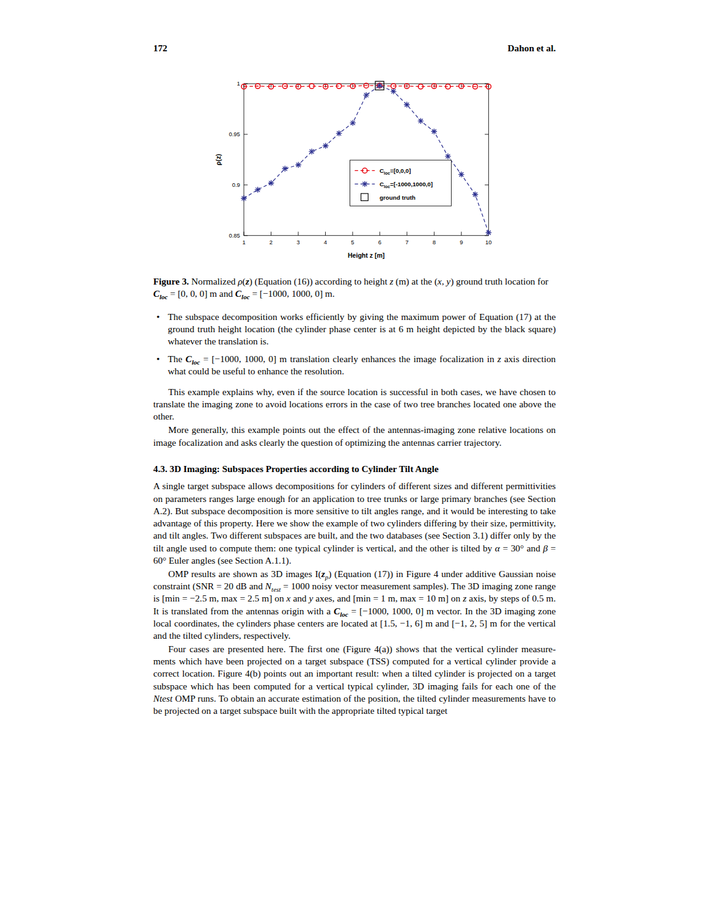172 Dahon et al.
1 0.95 0.9 0.85 1 2 3 4 5 6 7 8 9 10 Height z [m] ρ(z) Cloc=[0,0,0] Cloc=[-1000,1000,0] ground truth
Figure 3. Normalized ρ(z) (Equation (16)) according to height z (m) at the (x, y) ground truth location for Cloc = [0, 0, 0] m and Cloc = [−1000, 1000, 0] m.
The subspace decomposition works efficiently by giving the maximum power of Equation (17) at the ground truth height location (the cylinder phase center is at 6 m height depicted by the black square) whatever the translation is.
The Cloc = [−1000, 1000, 0] m translation clearly enhances the image focalization in z axis direction what could be useful to enhance the resolution.
This example explains why, even if the source location is successful in both cases, we have chosen to translate the imaging zone to avoid locations errors in the case of two tree branches located one above the other.
More generally, this example points out the effect of the antennas-imaging zone relative locations on image focalization and asks clearly the question of optimizing the antennas carrier trajectory.
4.3. 3D Imaging: Subspaces Properties according to Cylinder Tilt Angle
A single target subspace allows decompositions for cylinders of different sizes and different permittivities on parameters ranges large enough for an application to tree trunks or large primary branches (see Section A.2). But subspace decomposition is more sensitive to tilt angles range, and it would be interesting to take advantage of this property. Here we show the example of two cylinders differing by their size, permittivity, and tilt angles. Two different subspaces are built, and the two databases (see Section 3.1) differ only by the tilt angle used to compute them: one typical cylinder is vertical, and the other is tilted by α = 30° and β = 60° Euler angles (see Section A.1.1).
OMP results are shown as 3D images I(zp) (Equation (17)) in Figure 4 under additive Gaussian noise constraint (SNR = 20 dB and Ntest = 1000 noisy vector measurement samples). The 3D imaging zone range is [min = −2.5 m, max = 2.5 m] on x and y axes, and [min = 1 m, max = 10 m] on z axis, by steps of 0.5 m. It is translated from the antennas origin with a Cloc = [−1000, 1000, 0] m vector. In the 3D imaging zone local coordinates, the cylinders phase centers are located at [1.5, −1, 6] m and [−1, 2, 5] m for the vertical and the tilted cylinders, respectively.
Four cases are presented here. The first one (Figure 4(a)) shows that the vertical cylinder measurements which have been projected on a target subspace (TSS) computed for a vertical cylinder provide a correct location. Figure 4(b) points out an important result: when a tilted cylinder is projected on a target subspace which has been computed for a vertical typical cylinder, 3D imaging fails for each one of the Ntest OMP runs. To obtain an accurate estimation of the position, the tilted cylinder measurements have to be projected on a target subspace built with the appropriate tilted typical target